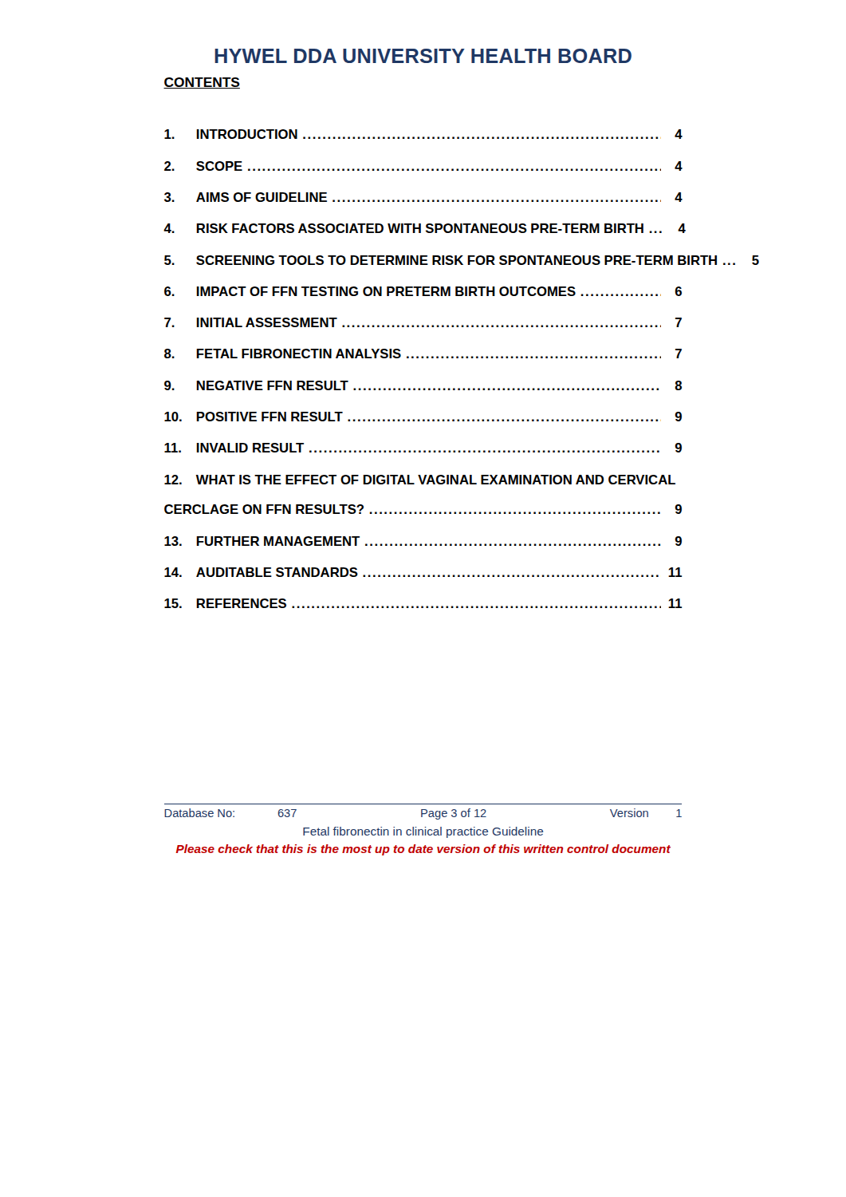HYWEL DDA UNIVERSITY HEALTH BOARD
CONTENTS
1. INTRODUCTION ........................................................................................................................... 4
2. SCOPE ......................................................................................................................................... 4
3. AIMS OF GUIDELINE ................................................................................................................. 4
4. RISK FACTORS ASSOCIATED WITH SPONTANEOUS PRE-TERM BIRTH .......................... 4
5. SCREENING TOOLS TO DETERMINE RISK FOR SPONTANEOUS PRE-TERM BIRTH ...... 5
6. IMPACT OF FFN TESTING ON PRETERM BIRTH OUTCOMES .......................................... 6
7. INITIAL ASSESSMENT ............................................................................................................... 7
8. FETAL FIBRONECTIN ANALYSIS ....................................................................................... 7
9. NEGATIVE FFN RESULT ................................................................................................. 8
10. POSITIVE FFN RESULT .................................................................................................... 9
11. INVALID RESULT ............................................................................................................. 9
12. WHAT IS THE EFFECT OF DIGITAL VAGINAL EXAMINATION AND CERVICAL
CERCLAGE ON FFN RESULTS? .................................................................................................. 9
13. FURTHER MANAGEMENT ................................................................................................. 9
14. AUDITABLE STANDARDS .............................................................................................. 11
15. REFERENCES ............................................................................................................. 11
Database No: 637 Page 3 of 12 Version 1
Fetal fibronectin in clinical practice Guideline
Please check that this is the most up to date version of this written control document